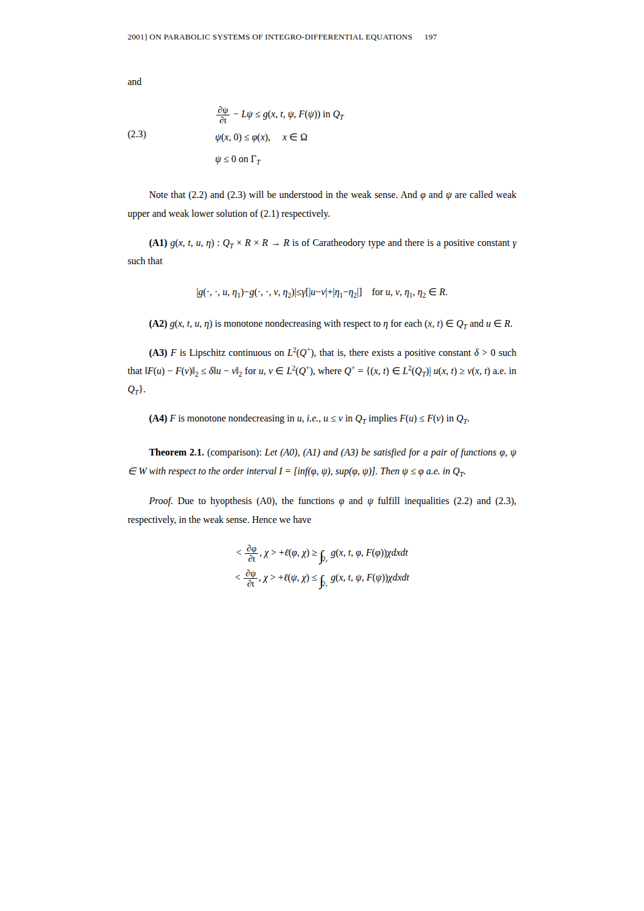2001] ON PARABOLIC SYSTEMS OF INTEGRO-DIFFERENTIAL EQUATIONS 197
and
(2.3)
∂ψ∂t − Lψ ≤ g(x, t, ψ, F(ψ)) in QT
ψ(x, 0) ≤ φ(x), x ∈ Ω
ψ ≤ 0 on ΓT
Note that (2.2) and (2.3) will be understood in the weak sense. And φ and ψ are called weak upper and weak lower solution of (2.1) respectively.
(A1) g(x, t, u, η) : QT × R × R → R is of Caratheodory type and there is a positive constant γ such that
|g(·, ·, u, η1)−g(·, ·, v, η2)|≤γ[|u−v|+|η1−η2|] for u, v, η1, η2 ∈ R.
(A2) g(x, t, u, η) is monotone nondecreasing with respect to η for each (x, t) ∈ QT and u ∈ R.
(A3) F is Lipschitz continuous on L2(Q+), that is, there exists a positive constant δ > 0 such that ‖F(u) − F(v)‖2 ≤ δ‖u − v‖2 for u, v ∈ L2(Q+), where Q+ = {(x, t) ∈ L2(QT)| u(x, t) ≥ v(x, t) a.e. in QT}.
(A4) F is monotone nondecreasing in u, i.e., u ≤ v in QT implies F(u) ≤ F(v) in QT.
Theorem 2.1. (comparison): Let (A0), (A1) and (A3) be satisfied for a pair of functions φ, ψ ∈ W with respect to the order interval I = [inf(φ, ψ), sup(φ, ψ)]. Then ψ ≤ φ a.e. in QT.
Proof. Due to hyopthesis (A0), the functions φ and ψ fulfill inequalities (2.2) and (2.3), respectively, in the weak sense. Hence we have
< ∂φ∂t, χ > +ℓ(φ, χ) ≥ ∫QT g(x, t, φ, F(φ))χdxdt < ∂ψ∂t, χ > +ℓ(ψ, χ) ≤ ∫QT g(x, t, ψ, F(ψ))χdxdt